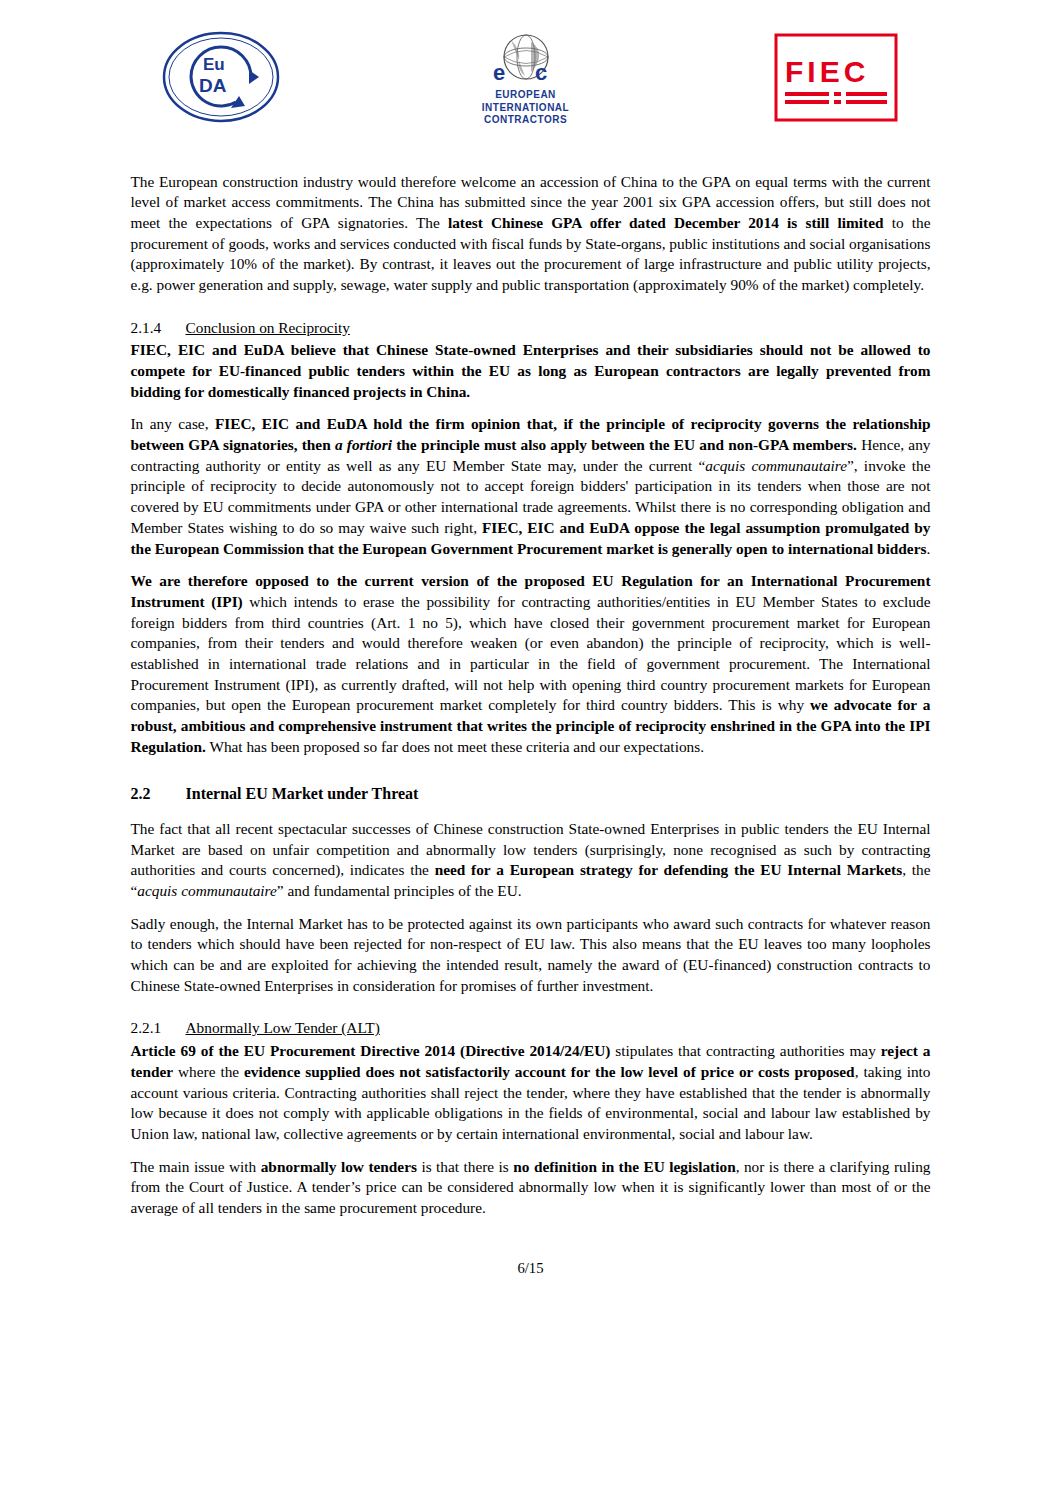Eu DA
e c
EUROPEAN
INTERNATIONAL
CONTRACTORS
FIEC
The European construction industry would therefore welcome an accession of China to the GPA on equal terms with the current level of market access commitments. The China has submitted since the year 2001 six GPA accession offers, but still does not meet the expectations of GPA signatories. The latest Chinese GPA offer dated December 2014 is still limited to the procurement of goods, works and services conducted with fiscal funds by State-organs, public institutions and social organisations (approximately 10% of the market). By contrast, it leaves out the procurement of large infrastructure and public utility projects, e.g. power generation and supply, sewage, water supply and public transportation (approximately 90% of the market) completely.
2.1.4 Conclusion on Reciprocity
FIEC, EIC and EuDA believe that Chinese State-owned Enterprises and their subsidiaries should not be allowed to compete for EU-financed public tenders within the EU as long as European contractors are legally prevented from bidding for domestically financed projects in China.
In any case, FIEC, EIC and EuDA hold the firm opinion that, if the principle of reciprocity governs the relationship between GPA signatories, then a fortiori the principle must also apply between the EU and non-GPA members. Hence, any contracting authority or entity as well as any EU Member State may, under the current “acquis communautaire”, invoke the principle of reciprocity to decide autonomously not to accept foreign bidders' participation in its tenders when those are not covered by EU commitments under GPA or other international trade agreements. Whilst there is no corresponding obligation and Member States wishing to do so may waive such right, FIEC, EIC and EuDA oppose the legal assumption promulgated by the European Commission that the European Government Procurement market is generally open to international bidders.
We are therefore opposed to the current version of the proposed EU Regulation for an International Procurement Instrument (IPI) which intends to erase the possibility for contracting authorities/entities in EU Member States to exclude foreign bidders from third countries (Art. 1 no 5), which have closed their government procurement market for European companies, from their tenders and would therefore weaken (or even abandon) the principle of reciprocity, which is well-established in international trade relations and in particular in the field of government procurement. The International Procurement Instrument (IPI), as currently drafted, will not help with opening third country procurement markets for European companies, but open the European procurement market completely for third country bidders. This is why we advocate for a robust, ambitious and comprehensive instrument that writes the principle of reciprocity enshrined in the GPA into the IPI Regulation. What has been proposed so far does not meet these criteria and our expectations.
2.2 Internal EU Market under Threat
The fact that all recent spectacular successes of Chinese construction State-owned Enterprises in public tenders the EU Internal Market are based on unfair competition and abnormally low tenders (surprisingly, none recognised as such by contracting authorities and courts concerned), indicates the need for a European strategy for defending the EU Internal Markets, the “acquis communautaire” and fundamental principles of the EU.
Sadly enough, the Internal Market has to be protected against its own participants who award such contracts for whatever reason to tenders which should have been rejected for non-respect of EU law. This also means that the EU leaves too many loopholes which can be and are exploited for achieving the intended result, namely the award of (EU-financed) construction contracts to Chinese State-owned Enterprises in consideration for promises of further investment.
2.2.1 Abnormally Low Tender (ALT)
Article 69 of the EU Procurement Directive 2014 (Directive 2014/24/EU) stipulates that contracting authorities may reject a tender where the evidence supplied does not satisfactorily account for the low level of price or costs proposed, taking into account various criteria. Contracting authorities shall reject the tender, where they have established that the tender is abnormally low because it does not comply with applicable obligations in the fields of environmental, social and labour law established by Union law, national law, collective agreements or by certain international environmental, social and labour law.
The main issue with abnormally low tenders is that there is no definition in the EU legislation, nor is there a clarifying ruling from the Court of Justice. A tender’s price can be considered abnormally low when it is significantly lower than most of or the average of all tenders in the same procurement procedure.
6/15